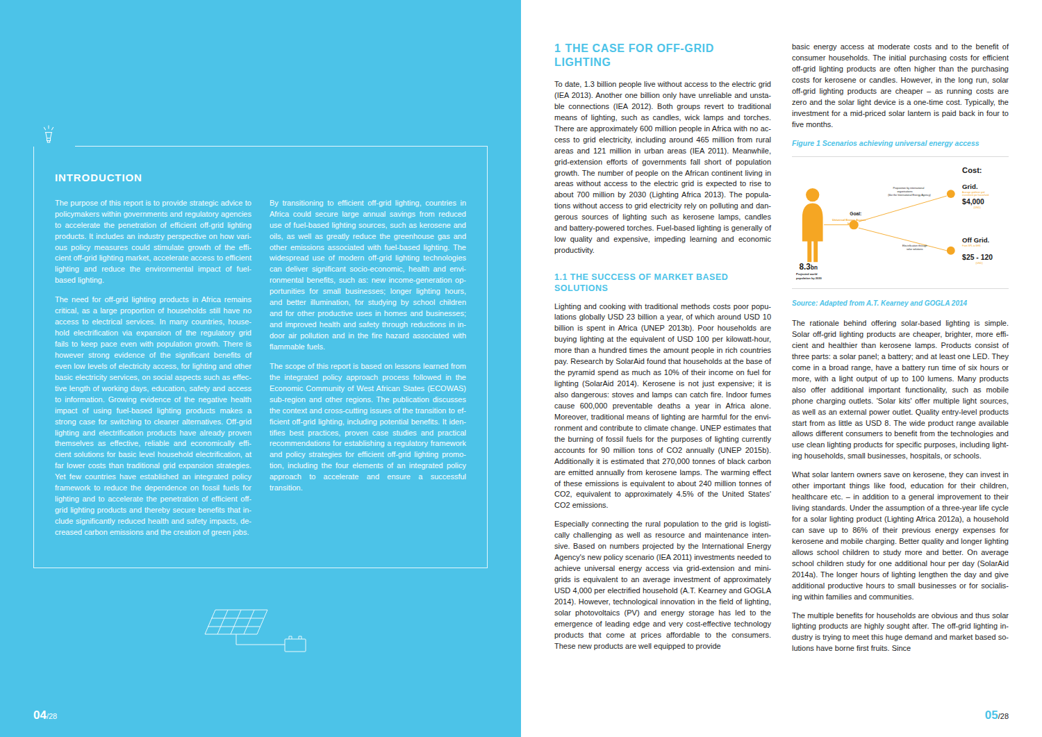Introduction
The purpose of this report is to provide strategic advice to policymakers within governments and regulatory agencies to accelerate the penetration of efficient off-grid lighting products. It includes an industry perspective on how various policy measures could stimulate growth of the efficient off-grid lighting market, accelerate access to efficient lighting and reduce the environmental impact of fuel-based lighting.
The need for off-grid lighting products in Africa remains critical, as a large proportion of households still have no access to electrical services. In many countries, household electrification via expansion of the regulatory grid fails to keep pace even with population growth. There is however strong evidence of the significant benefits of even low levels of electricity access, for lighting and other basic electricity services, on social aspects such as effective length of working days, education, safety and access to information. Growing evidence of the negative health impact of using fuel-based lighting products makes a strong case for switching to cleaner alternatives. Off-grid lighting and electrification products have already proven themselves as effective, reliable and economically efficient solutions for basic level household electrification, at far lower costs than traditional grid expansion strategies. Yet few countries have established an integrated policy framework to reduce the dependence on fossil fuels for lighting and to accelerate the penetration of efficient off-grid lighting products and thereby secure benefits that include significantly reduced health and safety impacts, decreased carbon emissions and the creation of green jobs.
By transitioning to efficient off-grid lighting, countries in Africa could secure large annual savings from reduced use of fuel-based lighting sources, such as kerosene and oils, as well as greatly reduce the greenhouse gas and other emissions associated with fuel-based lighting. The widespread use of modern off-grid lighting technologies can deliver significant socio-economic, health and environmental benefits, such as: new income-generation opportunities for small businesses; longer lighting hours, and better illumination, for studying by school children and for other productive uses in homes and businesses; and improved health and safety through reductions in indoor air pollution and in the fire hazard associated with flammable fuels.
The scope of this report is based on lessons learned from the integrated policy approach process followed in the Economic Community of West African States (ECOWAS) sub-region and other regions. The publication discusses the context and cross-cutting issues of the transition to efficient off-grid lighting, including potential benefits. It identifies best practices, proven case studies and practical recommendations for establishing a regulatory framework and policy strategies for efficient off-grid lighting promotion, including the four elements of an integrated policy approach to accelerate and ensure a successful transition.
04/28
1 The case for off-grid lighting
To date, 1.3 billion people live without access to the electric grid (IEA 2013). Another one billion only have unreliable and unstable connections (IEA 2012). Both groups revert to traditional means of lighting, such as candles, wick lamps and torches. There are approximately 600 million people in Africa with no access to grid electricity, including around 465 million from rural areas and 121 million in urban areas (IEA 2011). Meanwhile, grid-extension efforts of governments fall short of population growth. The number of people on the African continent living in areas without access to the electric grid is expected to rise to about 700 million by 2030 (Lighting Africa 2013). The populations without access to grid electricity rely on polluting and dangerous sources of lighting such as kerosene lamps, candles and battery-powered torches. Fuel-based lighting is generally of low quality and expensive, impeding learning and economic productivity.
1.1 The success of market based solutions
Lighting and cooking with traditional methods costs poor populations globally USD 23 billion a year, of which around USD 10 billion is spent in Africa (UNEP 2013b). Poor households are buying lighting at the equivalent of USD 100 per kilowatt-hour, more than a hundred times the amount people in rich countries pay. Research by SolarAid found that households at the base of the pyramid spend as much as 10% of their income on fuel for lighting (SolarAid 2014). Kerosene is not just expensive; it is also dangerous: stoves and lamps can catch fire. Indoor fumes cause 600,000 preventable deaths a year in Africa alone. Moreover, traditional means of lighting are harmful for the environment and contribute to climate change. UNEP estimates that the burning of fossil fuels for the purposes of lighting currently accounts for 90 million tons of CO2 annually (UNEP 2015b). Additionally it is estimated that 270,000 tonnes of black carbon are emitted annually from kerosene lamps. The warming effect of these emissions is equivalent to about 240 million tonnes of CO2, equivalent to approximately 4.5% of the United States' CO2 emissions.
Especially connecting the rural population to the grid is logistically challenging as well as resource and maintenance intensive. Based on numbers projected by the International Energy Agency's new policy scenario (IEA 2011) investments needed to achieve universal energy access via grid-extension and mini-grids is equivalent to an average investment of approximately USD 4,000 per electrified household (A.T. Kearney and GOGLA 2014). However, technological innovation in the field of lighting, solar photovoltaics (PV) and energy storage has led to the emergence of leading edge and very cost-effective technology products that come at prices affordable to the consumers. These new products are well equipped to provide
basic energy access at moderate costs and to the benefit of consumer households. The initial purchasing costs for efficient off-grid lighting products are often higher than the purchasing costs for kerosene or candles. However, in the long run, solar off-grid lighting products are cheaper – as running costs are zero and the solar light device is a one-time cost. Typically, the investment for a mid-priced solar lantern is paid back in four to five months.
Figure 1 Scenarios achieving universal energy access
Cost: 8.3bn Projected world population by 2030 Goal: Universal Energy Access by 2030 Proposition by international organisations (like the International Energy Agency) Electrification through solar solutions Grid. Average grid/mini grid investment per household $4,000 (USD) Off Grid. From SPL to SHS $25 - 120 (USD)
Source: Adapted from A.T. Kearney and GOGLA 2014
The rationale behind offering solar-based lighting is simple. Solar off-grid lighting products are cheaper, brighter, more efficient and healthier than kerosene lamps. Products consist of three parts: a solar panel; a battery; and at least one LED. They come in a broad range, have a battery run time of six hours or more, with a light output of up to 100 lumens. Many products also offer additional important functionality, such as mobile phone charging outlets. 'Solar kits' offer multiple light sources, as well as an external power outlet. Quality entry-level products start from as little as USD 8. The wide product range available allows different consumers to benefit from the technologies and use clean lighting products for specific purposes, including lighting households, small businesses, hospitals, or schools.
What solar lantern owners save on kerosene, they can invest in other important things like food, education for their children, healthcare etc. – in addition to a general improvement to their living standards. Under the assumption of a three-year life cycle for a solar lighting product (Lighting Africa 2012a), a household can save up to 86% of their previous energy expenses for kerosene and mobile charging. Better quality and longer lighting allows school children to study more and better. On average school children study for one additional hour per day (SolarAid 2014a). The longer hours of lighting lengthen the day and give additional productive hours to small businesses or for socialising within families and communities.
The multiple benefits for households are obvious and thus solar lighting products are highly sought after. The off-grid lighting industry is trying to meet this huge demand and market based solutions have borne first fruits. Since
05/28